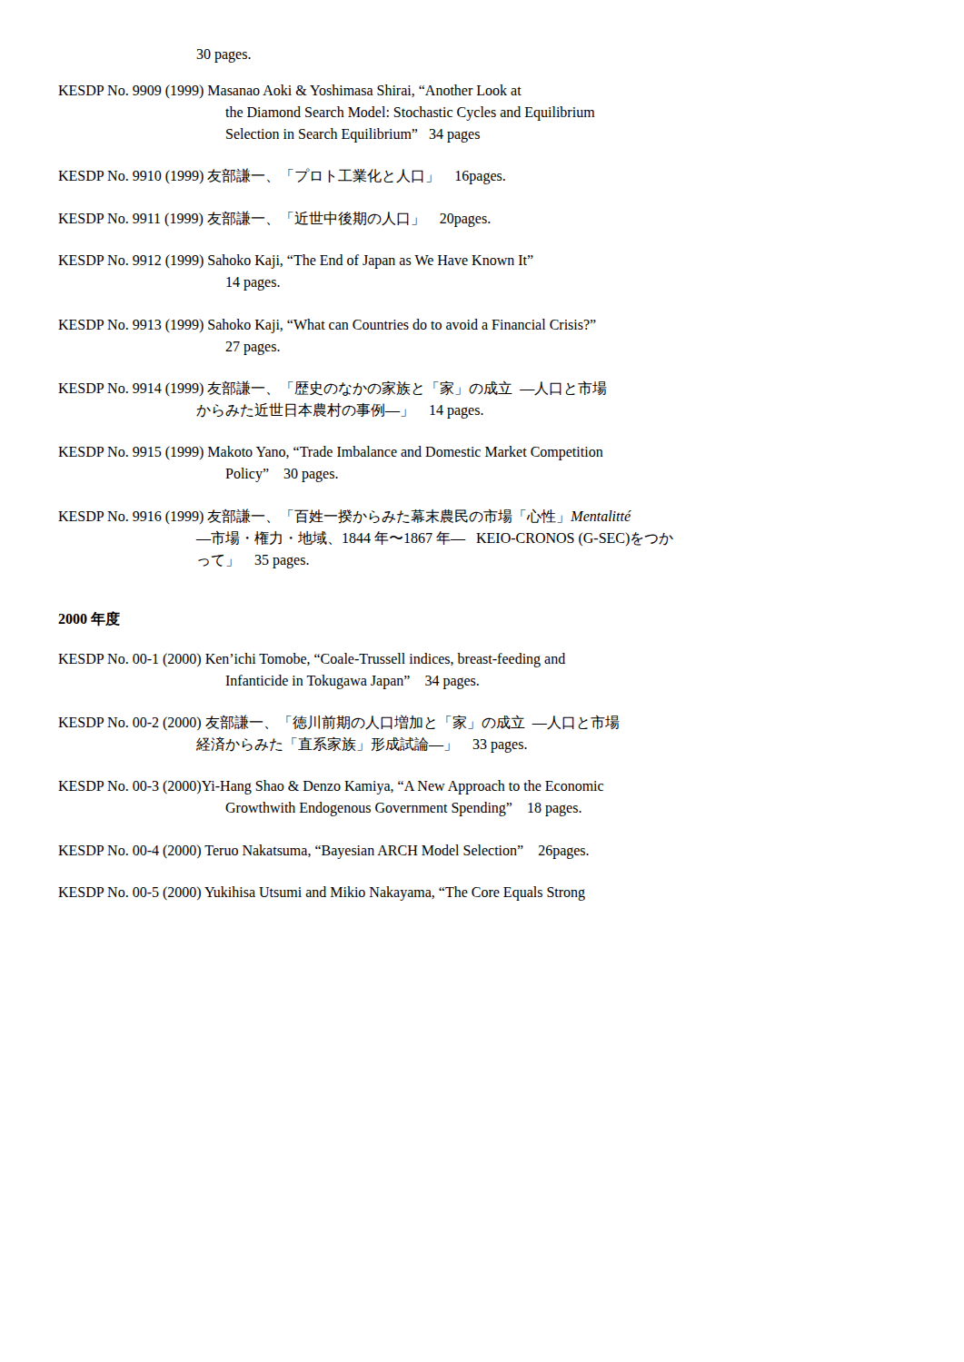30 pages.
KESDP No. 9909 (1999) Masanao Aoki & Yoshimasa Shirai, “Another Look at the Diamond Search Model: Stochastic Cycles and Equilibrium Selection in Search Equilibrium” 34 pages
KESDP No. 9910 (1999) 友部謙一、「プロト工業化と人口」 16pages.
KESDP No. 9911 (1999) 友部謙一、「近世中後期の人口」 20pages.
KESDP No. 9912 (1999) Sahoko Kaji, “The End of Japan as We Have Known It” 14 pages.
KESDP No. 9913 (1999) Sahoko Kaji, “What can Countries do to avoid a Financial Crisis?” 27 pages.
KESDP No. 9914 (1999) 友部謙一、「歴史のなかの家族と「家」の成立 —人口と市場 からみた近世日本農村の事例—」 14 pages.
KESDP No. 9915 (1999) Makoto Yano, “Trade Imbalance and Domestic Market Competition Policy” 30 pages.
KESDP No. 9916 (1999) 友部謙一、「百姓一揆からみた幕末農民の市場「心性」Mentalitté ―市場・権力・地域、1844 年〜1867 年— KEIO-CRONOS (G-SEC)をつか って」 35 pages.
2000 年度
KESDP No. 00-1 (2000) Ken’ichi Tomobe, “Coale-Trussell indices, breast-feeding and Infanticide in Tokugawa Japan” 34 pages.
KESDP No. 00-2 (2000) 友部謙一、「徳川前期の人口増加と「家」の成立 ―人口と市場 経済からみた「直系家族」形成試論―」 33 pages.
KESDP No. 00-3 (2000)Yi-Hang Shao & Denzo Kamiya, “A New Approach to the Economic Growthwith Endogenous Government Spending” 18 pages.
KESDP No. 00-4 (2000) Teruo Nakatsuma, “Bayesian ARCH Model Selection” 26pages.
KESDP No. 00-5 (2000) Yukihisa Utsumi and Mikio Nakayama, “The Core Equals Strong